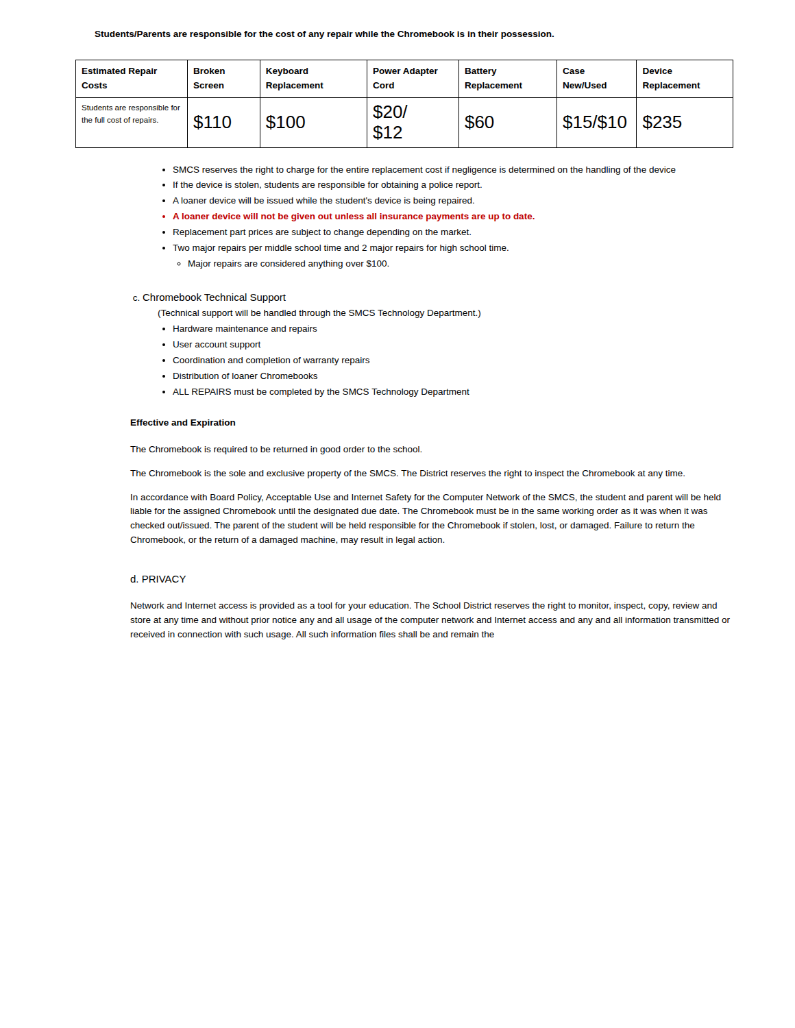Students/Parents are responsible for the cost of any repair while the Chromebook is in their possession.
| Estimated Repair Costs | Broken Screen | Keyboard Replacement | Power Adapter Cord | Battery Replacement | Case New/Used | Device Replacement |
| --- | --- | --- | --- | --- | --- | --- |
| Students are responsible for the full cost of repairs. | $110 | $100 | $20/ $12 | $60 | $15/$10 | $235 |
SMCS reserves the right to charge for the entire replacement cost if negligence is determined on the handling of the device
If the device is stolen, students are responsible for obtaining a police report.
A loaner device will be issued while the student's device is being repaired.
A loaner device will not be given out unless all insurance payments are up to date.
Replacement part prices are subject to change depending on the market.
Two major repairs per middle school time and 2 major repairs for high school time.
Major repairs are considered anything over $100.
Chromebook Technical Support
(Technical support will be handled through the SMCS Technology Department.)
Hardware maintenance and repairs
User account support
Coordination and completion of warranty repairs
Distribution of loaner Chromebooks
ALL REPAIRS must be completed by the SMCS Technology Department
Effective and Expiration
The Chromebook is required to be returned in good order to the school.
The Chromebook is the sole and exclusive property of the SMCS. The District reserves the right to inspect the Chromebook at any time.
In accordance with Board Policy, Acceptable Use and Internet Safety for the Computer Network of the SMCS, the student and parent will be held liable for the assigned Chromebook until the designated due date. The Chromebook must be in the same working order as it was when it was checked out/issued. The parent of the student will be held responsible for the Chromebook if stolen, lost, or damaged. Failure to return the Chromebook, or the return of a damaged machine, may result in legal action.
d. PRIVACY
Network and Internet access is provided as a tool for your education. The School District reserves the right to monitor, inspect, copy, review and store at any time and without prior notice any and all usage of the computer network and Internet access and any and all information transmitted or received in connection with such usage. All such information files shall be and remain the